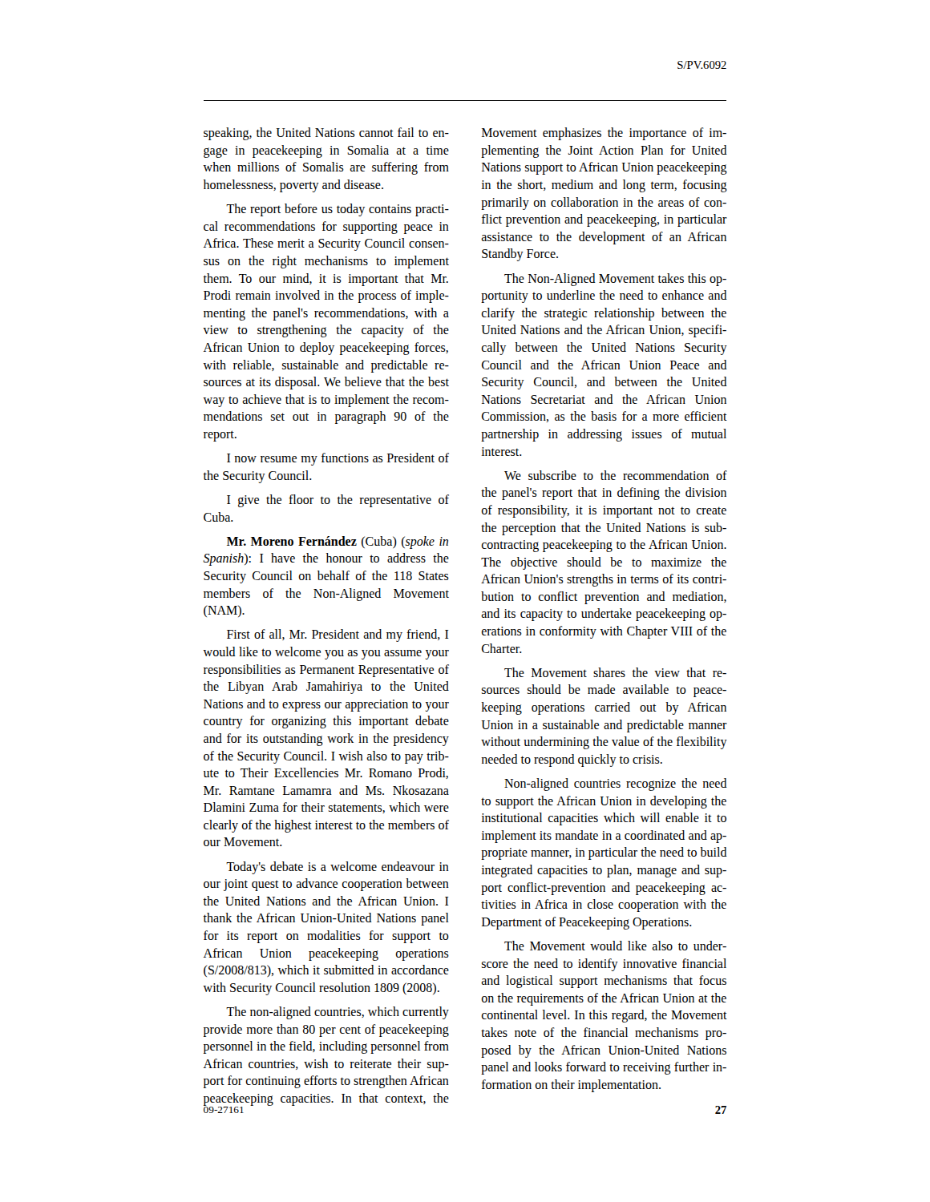S/PV.6092
speaking, the United Nations cannot fail to engage in peacekeeping in Somalia at a time when millions of Somalis are suffering from homelessness, poverty and disease.
The report before us today contains practical recommendations for supporting peace in Africa. These merit a Security Council consensus on the right mechanisms to implement them. To our mind, it is important that Mr. Prodi remain involved in the process of implementing the panel's recommendations, with a view to strengthening the capacity of the African Union to deploy peacekeeping forces, with reliable, sustainable and predictable resources at its disposal. We believe that the best way to achieve that is to implement the recommendations set out in paragraph 90 of the report.
I now resume my functions as President of the Security Council.
I give the floor to the representative of Cuba.
Mr. Moreno Fernández (Cuba) (spoke in Spanish): I have the honour to address the Security Council on behalf of the 118 States members of the Non-Aligned Movement (NAM).
First of all, Mr. President and my friend, I would like to welcome you as you assume your responsibilities as Permanent Representative of the Libyan Arab Jamahiriya to the United Nations and to express our appreciation to your country for organizing this important debate and for its outstanding work in the presidency of the Security Council. I wish also to pay tribute to Their Excellencies Mr. Romano Prodi, Mr. Ramtane Lamamra and Ms. Nkosazana Dlamini Zuma for their statements, which were clearly of the highest interest to the members of our Movement.
Today's debate is a welcome endeavour in our joint quest to advance cooperation between the United Nations and the African Union. I thank the African Union-United Nations panel for its report on modalities for support to African Union peacekeeping operations (S/2008/813), which it submitted in accordance with Security Council resolution 1809 (2008).
The non-aligned countries, which currently provide more than 80 per cent of peacekeeping personnel in the field, including personnel from African countries, wish to reiterate their support for continuing efforts to strengthen African peacekeeping capacities. In that context, the Movement emphasizes the importance of implementing the Joint Action Plan for United Nations support to African Union peacekeeping in the short, medium and long term, focusing primarily on collaboration in the areas of conflict prevention and peacekeeping, in particular assistance to the development of an African Standby Force.
The Non-Aligned Movement takes this opportunity to underline the need to enhance and clarify the strategic relationship between the United Nations and the African Union, specifically between the United Nations Security Council and the African Union Peace and Security Council, and between the United Nations Secretariat and the African Union Commission, as the basis for a more efficient partnership in addressing issues of mutual interest.
We subscribe to the recommendation of the panel's report that in defining the division of responsibility, it is important not to create the perception that the United Nations is subcontracting peacekeeping to the African Union. The objective should be to maximize the African Union's strengths in terms of its contribution to conflict prevention and mediation, and its capacity to undertake peacekeeping operations in conformity with Chapter VIII of the Charter.
The Movement shares the view that resources should be made available to peacekeeping operations carried out by African Union in a sustainable and predictable manner without undermining the value of the flexibility needed to respond quickly to crisis.
Non-aligned countries recognize the need to support the African Union in developing the institutional capacities which will enable it to implement its mandate in a coordinated and appropriate manner, in particular the need to build integrated capacities to plan, manage and support conflict-prevention and peacekeeping activities in Africa in close cooperation with the Department of Peacekeeping Operations.
The Movement would like also to underscore the need to identify innovative financial and logistical support mechanisms that focus on the requirements of the African Union at the continental level. In this regard, the Movement takes note of the financial mechanisms proposed by the African Union-United Nations panel and looks forward to receiving further information on their implementation.
09-27161
27